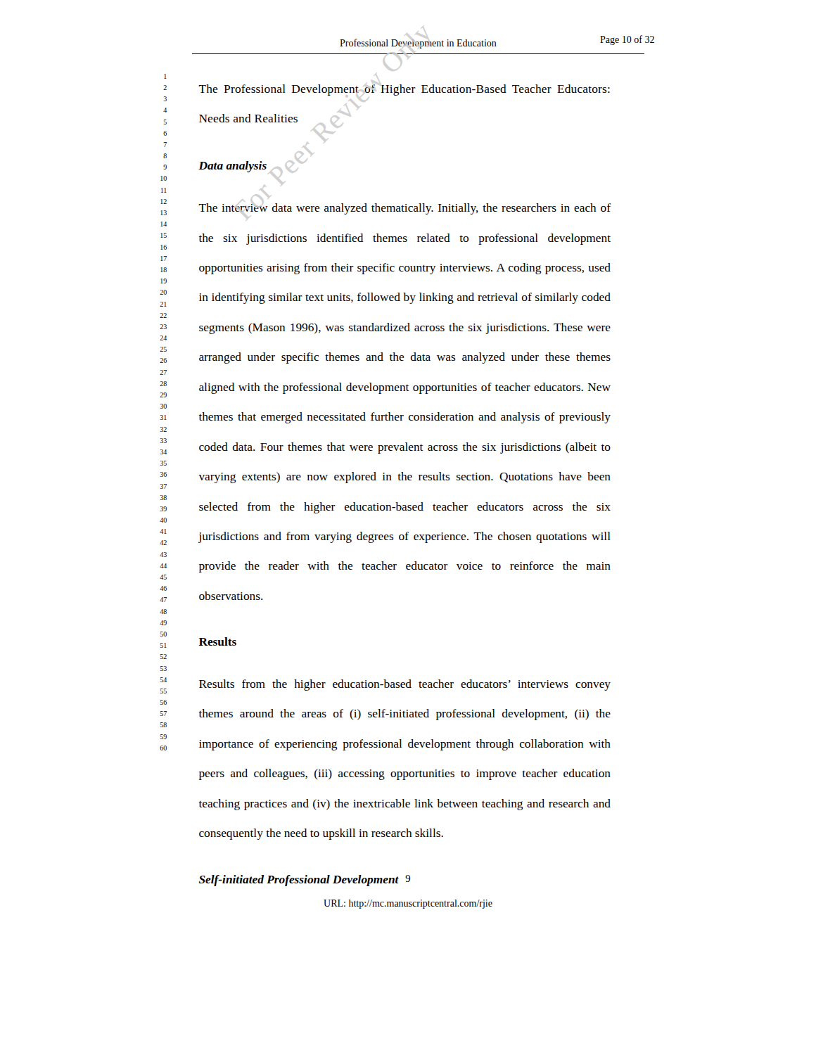Page 10 of 32
Professional Development in Education
12345678910 11121314151617181920 21222324252627282930 31323334353637383940 41424344454647484950 51525354555657585960
For Peer Review Only
The Professional Development of Higher Education-Based Teacher Educators: Needs and Realities
Data analysis
The interview data were analyzed thematically. Initially, the researchers in each of the six jurisdictions identified themes related to professional development opportunities arising from their specific country interviews. A coding process, used in identifying similar text units, followed by linking and retrieval of similarly coded segments (Mason 1996), was standardized across the six jurisdictions. These were arranged under specific themes and the data was analyzed under these themes aligned with the professional development opportunities of teacher educators. New themes that emerged necessitated further consideration and analysis of previously coded data. Four themes that were prevalent across the six jurisdictions (albeit to varying extents) are now explored in the results section. Quotations have been selected from the higher education-based teacher educators across the six jurisdictions and from varying degrees of experience. The chosen quotations will provide the reader with the teacher educator voice to reinforce the main observations.
Results
Results from the higher education-based teacher educators’ interviews convey themes around the areas of (i) self-initiated professional development, (ii) the importance of experiencing professional development through collaboration with peers and colleagues, (iii) accessing opportunities to improve teacher education teaching practices and (iv) the inextricable link between teaching and research and consequently the need to upskill in research skills.
Self-initiated Professional Development
9
URL: http://mc.manuscriptcentral.com/rjie